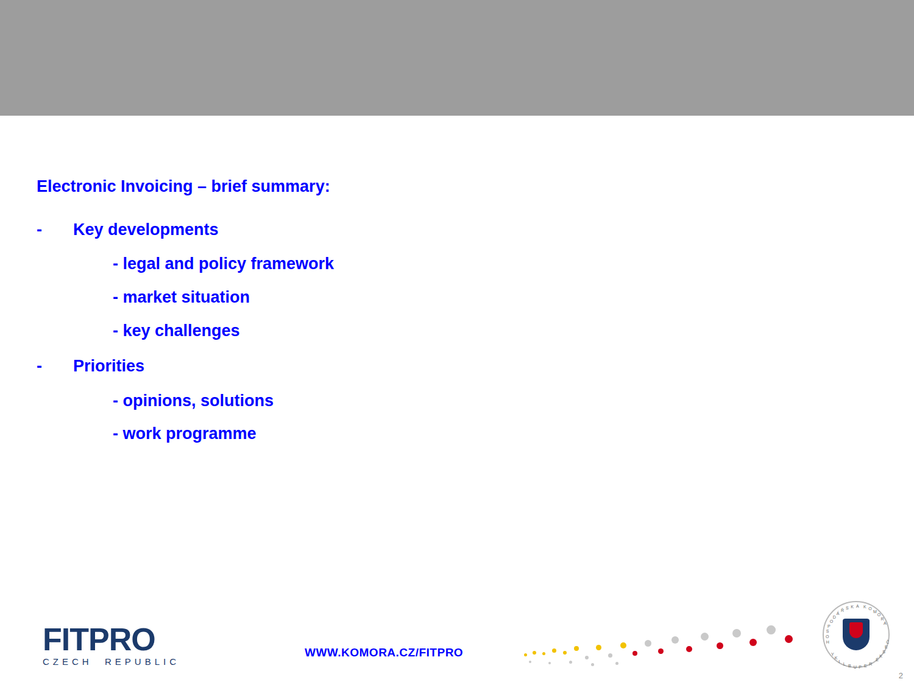Electronic Invoicing – brief summary:
Key developments
- legal and policy framework
- market situation
- key challenges
Priorities
- opinions, solutions
- work programme
FITPRO
CZECH REPUBLIC
WWW.KOMORA.CZ/FITPRO
H O S P O D Á Ř S K A K O M O R A Č E S K É R E P U B L I K Y
2